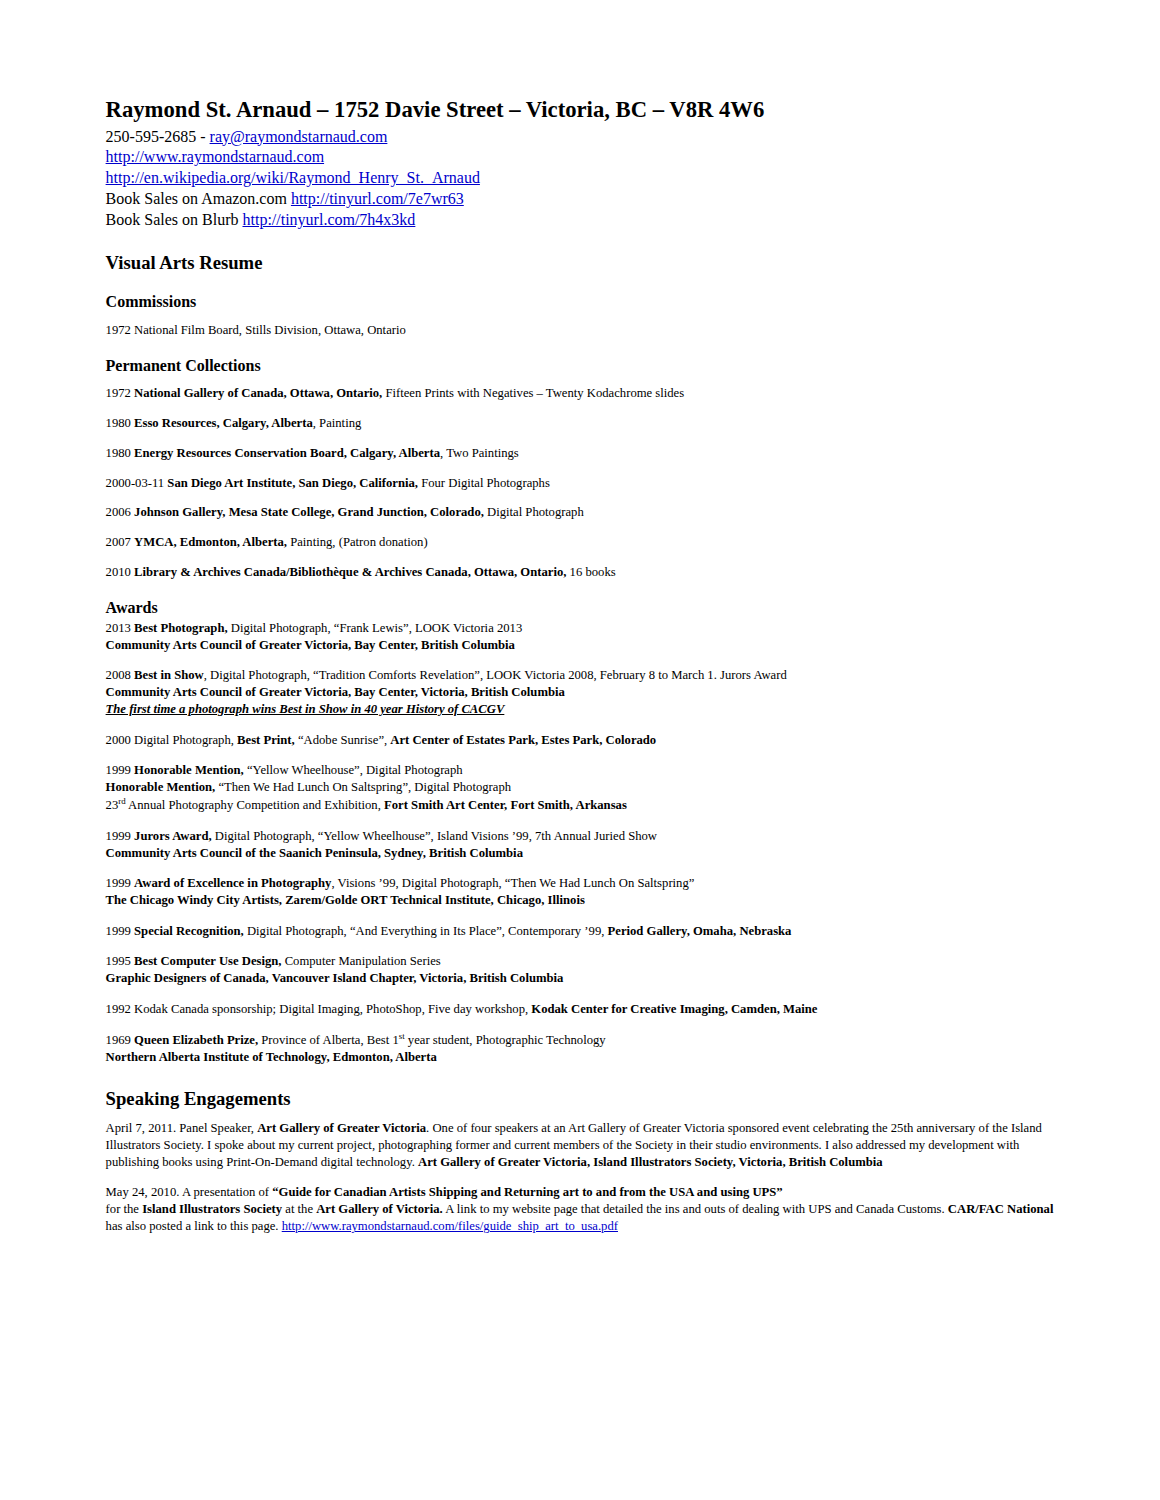Raymond St. Arnaud – 1752 Davie Street – Victoria, BC – V8R 4W6
250-595-2685 - ray@raymondstarnaud.com
http://www.raymondstarnaud.com
http://en.wikipedia.org/wiki/Raymond_Henry_St._Arnaud
Book Sales on Amazon.com http://tinyurl.com/7e7wr63
Book Sales on Blurb http://tinyurl.com/7h4x3kd
Visual Arts Resume
Commissions
1972 National Film Board, Stills Division, Ottawa, Ontario
Permanent Collections
1972 National Gallery of Canada, Ottawa, Ontario, Fifteen Prints with Negatives – Twenty Kodachrome slides
1980 Esso Resources, Calgary, Alberta, Painting
1980 Energy Resources Conservation Board, Calgary, Alberta, Two Paintings
2000-03-11 San Diego Art Institute, San Diego, California, Four Digital Photographs
2006 Johnson Gallery, Mesa State College, Grand Junction, Colorado, Digital Photograph
2007 YMCA, Edmonton, Alberta, Painting, (Patron donation)
2010 Library & Archives Canada/Bibliothèque & Archives Canada, Ottawa, Ontario, 16 books
Awards
2013 Best Photograph, Digital Photograph, “Frank Lewis”, LOOK Victoria 2013
Community Arts Council of Greater Victoria, Bay Center, British Columbia
2008 Best in Show, Digital Photograph, “Tradition Comforts Revelation”, LOOK Victoria 2008, February 8 to March 1. Jurors Award
Community Arts Council of Greater Victoria, Bay Center, Victoria, British Columbia
The first time a photograph wins Best in Show in 40 year History of CACGV
2000 Digital Photograph, Best Print, “Adobe Sunrise”, Art Center of Estates Park, Estes Park, Colorado
1999 Honorable Mention, “Yellow Wheelhouse”, Digital Photograph
Honorable Mention, “Then We Had Lunch On Saltspring”, Digital Photograph
23rd Annual Photography Competition and Exhibition, Fort Smith Art Center, Fort Smith, Arkansas
1999 Jurors Award, Digital Photograph, “Yellow Wheelhouse”, Island Visions ’99, 7th Annual Juried Show
Community Arts Council of the Saanich Peninsula, Sydney, British Columbia
1999 Award of Excellence in Photography, Visions ’99, Digital Photograph, “Then We Had Lunch On Saltspring”
The Chicago Windy City Artists, Zarem/Golde ORT Technical Institute, Chicago, Illinois
1999 Special Recognition, Digital Photograph, “And Everything in Its Place”, Contemporary ’99, Period Gallery, Omaha, Nebraska
1995 Best Computer Use Design, Computer Manipulation Series
Graphic Designers of Canada, Vancouver Island Chapter, Victoria, British Columbia
1992 Kodak Canada sponsorship; Digital Imaging, PhotoShop, Five day workshop, Kodak Center for Creative Imaging, Camden, Maine
1969 Queen Elizabeth Prize, Province of Alberta, Best 1st year student, Photographic Technology
Northern Alberta Institute of Technology, Edmonton, Alberta
Speaking Engagements
April 7, 2011. Panel Speaker, Art Gallery of Greater Victoria. One of four speakers at an Art Gallery of Greater Victoria sponsored event celebrating the 25th anniversary of the Island Illustrators Society. I spoke about my current project, photographing former and current members of the Society in their studio environments. I also addressed my development with publishing books using Print-On-Demand digital technology. Art Gallery of Greater Victoria, Island Illustrators Society, Victoria, British Columbia
May 24, 2010. A presentation of “Guide for Canadian Artists Shipping and Returning art to and from the USA and using UPS”
for the Island Illustrators Society at the Art Gallery of Victoria. A link to my website page that detailed the ins and outs of dealing with UPS and Canada Customs. CAR/FAC National has also posted a link to this page. http://www.raymondstarnaud.com/files/guide_ship_art_to_usa.pdf